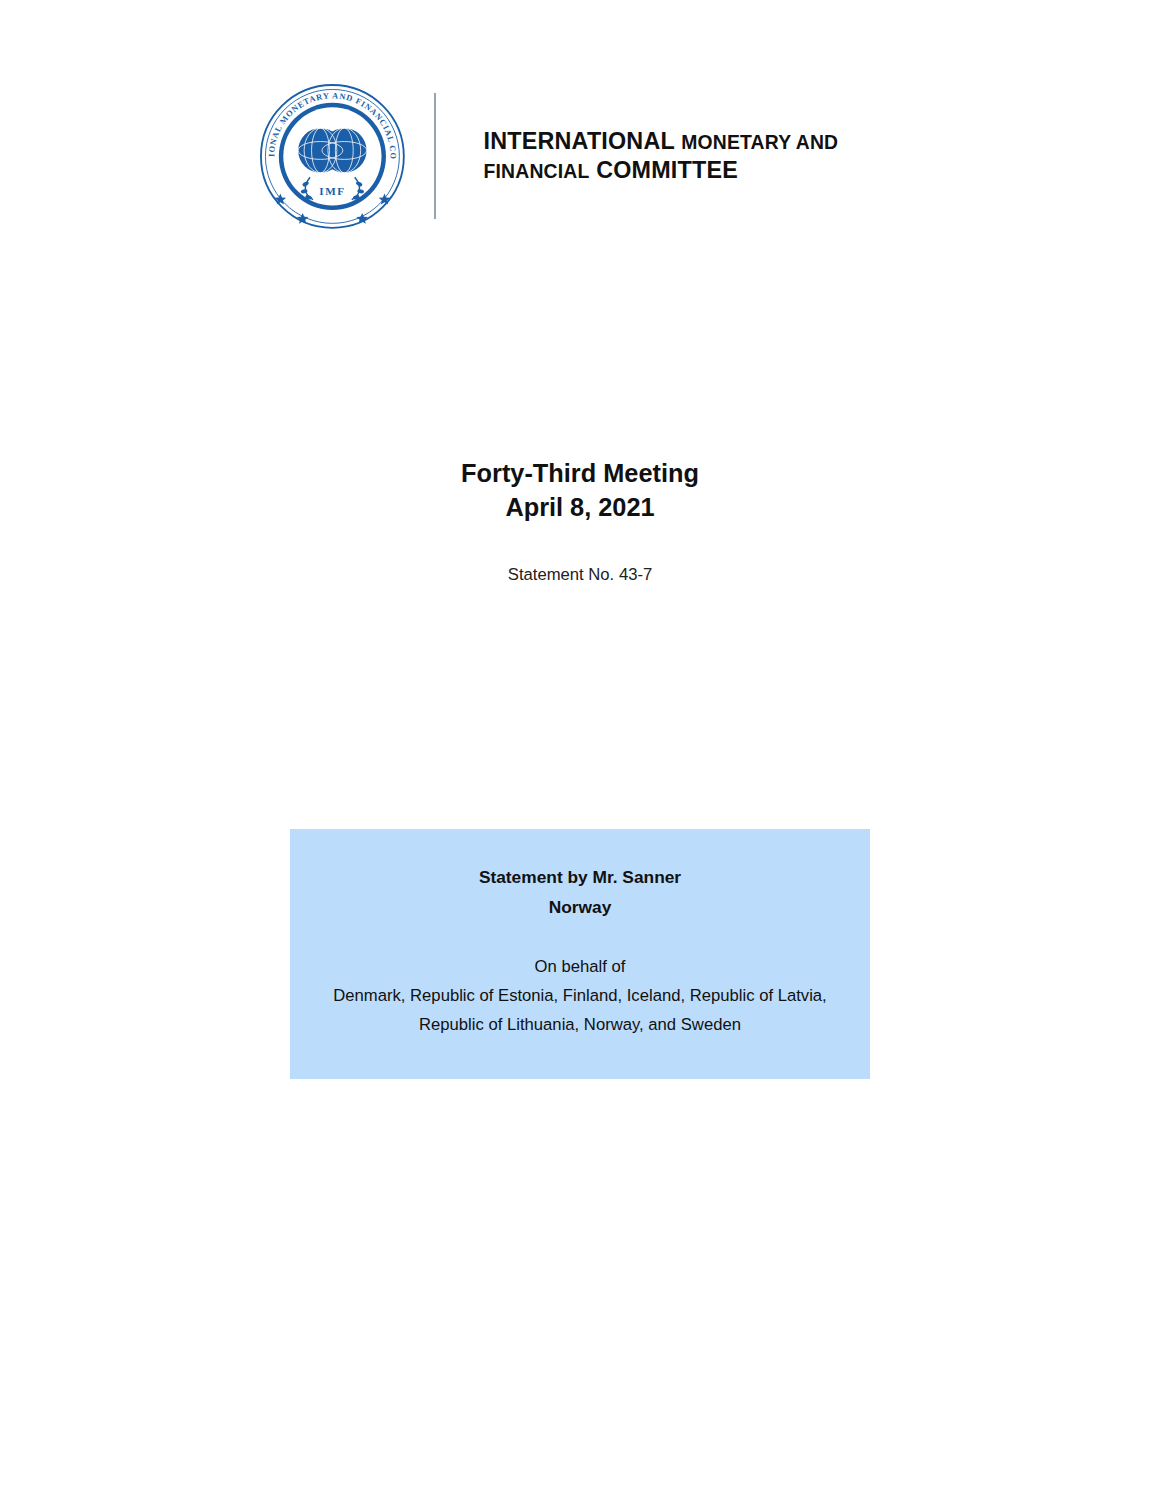IMF INTERNATIONAL MONETARY AND FINANCIAL COMMITTEE
INTERNATIONAL MONETARY AND FINANCIAL COMMITTEE
Forty-Third Meeting
April 8, 2021
Statement No. 43-7
Statement by Mr. Sanner
Norway
On behalf of
Denmark, Republic of Estonia, Finland, Iceland, Republic of Latvia,
Republic of Lithuania, Norway, and Sweden